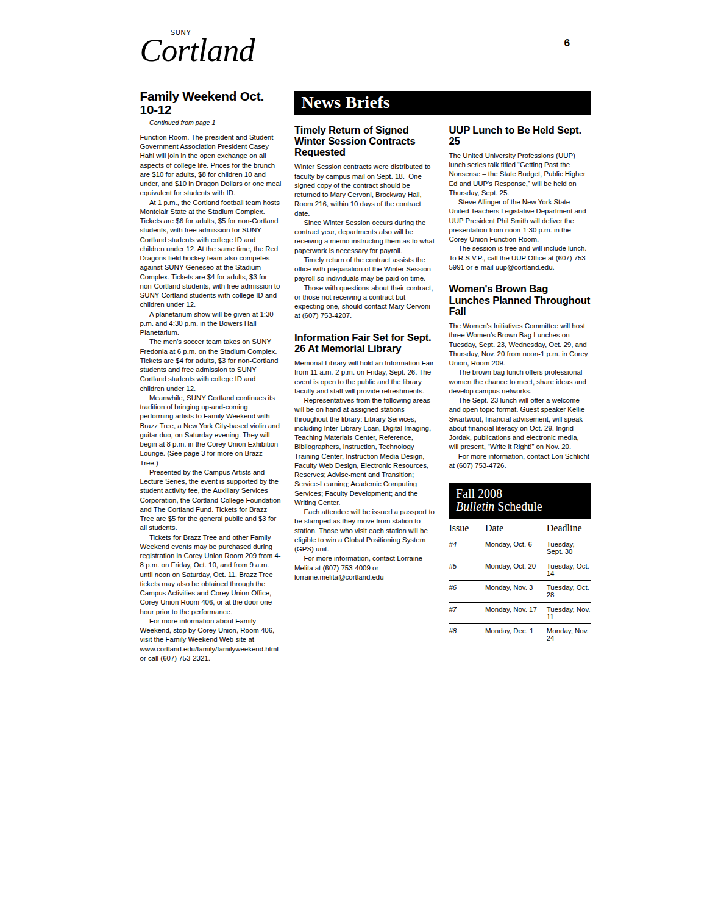SUNY Cortland
6
Family Weekend Oct. 10-12
Continued from page 1
Function Room. The president and Student Government Association President Casey Hahl will join in the open exchange on all aspects of college life. Prices for the brunch are $10 for adults, $8 for children 10 and under, and $10 in Dragon Dollars or one meal equivalent for students with ID.
At 1 p.m., the Cortland football team hosts Montclair State at the Stadium Complex. Tickets are $6 for adults, $5 for non-Cortland students, with free admission for SUNY Cortland students with college ID and children under 12. At the same time, the Red Dragons field hockey team also competes against SUNY Geneseo at the Stadium Complex. Tickets are $4 for adults, $3 for non-Cortland students, with free admission to SUNY Cortland students with college ID and children under 12.
A planetarium show will be given at 1:30 p.m. and 4:30 p.m. in the Bowers Hall Planetarium.
The men's soccer team takes on SUNY Fredonia at 6 p.m. on the Stadium Complex. Tickets are $4 for adults, $3 for non-Cortland students and free admission to SUNY Cortland students with college ID and children under 12.
Meanwhile, SUNY Cortland continues its tradition of bringing up-and-coming performing artists to Family Weekend with Brazz Tree, a New York City-based violin and guitar duo, on Saturday evening. They will begin at 8 p.m. in the Corey Union Exhibition Lounge. (See page 3 for more on Brazz Tree.)
Presented by the Campus Artists and Lecture Series, the event is supported by the student activity fee, the Auxiliary Services Corporation, the Cortland College Foundation and The Cortland Fund. Tickets for Brazz Tree are $5 for the general public and $3 for all students.
Tickets for Brazz Tree and other Family Weekend events may be purchased during registration in Corey Union Room 209 from 4-8 p.m. on Friday, Oct. 10, and from 9 a.m. until noon on Saturday, Oct. 11. Brazz Tree tickets may also be obtained through the Campus Activities and Corey Union Office, Corey Union Room 406, or at the door one hour prior to the performance.
For more information about Family Weekend, stop by Corey Union, Room 406, visit the Family Weekend Web site at www.cortland.edu/family/familyweekend.html or call (607) 753-2321.
News Briefs
Timely Return of Signed Winter Session Contracts Requested
Winter Session contracts were distributed to faculty by campus mail on Sept. 18. One signed copy of the contract should be returned to Mary Cervoni, Brockway Hall, Room 216, within 10 days of the contract date.
Since Winter Session occurs during the contract year, departments also will be receiving a memo instructing them as to what paperwork is necessary for payroll.
Timely return of the contract assists the office with preparation of the Winter Session payroll so individuals may be paid on time.
Those with questions about their contract, or those not receiving a contract but expecting one, should contact Mary Cervoni at (607) 753-4207.
Information Fair Set for Sept. 26 At Memorial Library
Memorial Library will hold an Information Fair from 11 a.m.-2 p.m. on Friday, Sept. 26. The event is open to the public and the library faculty and staff will provide refreshments.
Representatives from the following areas will be on hand at assigned stations throughout the library: Library Services, including Inter-Library Loan, Digital Imaging, Teaching Materials Center, Reference, Bibliographers, Instruction, Technology Training Center, Instruction Media Design, Faculty Web Design, Electronic Resources, Reserves; Advise-ment and Transition; Service-Learning; Academic Computing Services; Faculty Development; and the Writing Center.
Each attendee will be issued a passport to be stamped as they move from station to station. Those who visit each station will be eligible to win a Global Positioning System (GPS) unit.
For more information, contact Lorraine Melita at (607) 753-4009 or lorraine.melita@cortland.edu
UUP Lunch to Be Held Sept. 25
The United University Professions (UUP) lunch series talk titled “Getting Past the Nonsense – the State Budget, Public Higher Ed and UUP's Response,” will be held on Thursday, Sept. 25.
Steve Allinger of the New York State United Teachers Legislative Department and UUP President Phil Smith will deliver the presentation from noon-1:30 p.m. in the Corey Union Function Room.
The session is free and will include lunch. To R.S.V.P., call the UUP Office at (607) 753-5991 or e-mail uup@cortland.edu.
Women's Brown Bag Lunches Planned Throughout Fall
The Women's Initiatives Committee will host three Women's Brown Bag Lunches on Tuesday, Sept. 23, Wednesday, Oct. 29, and Thursday, Nov. 20 from noon-1 p.m. in Corey Union, Room 209.
The brown bag lunch offers professional women the chance to meet, share ideas and develop campus networks.
The Sept. 23 lunch will offer a welcome and open topic format. Guest speaker Kellie Swartwout, financial advisement, will speak about financial literacy on Oct. 29. Ingrid Jordak, publications and electronic media, will present, “Write it Right!” on Nov. 20.
For more information, contact Lori Schlicht at (607) 753-4726.
Fall 2008 Bulletin Schedule
| Issue | Date | Deadline |
| --- | --- | --- |
| #4 | Monday, Oct. 6 | Tuesday, Sept. 30 |
| #5 | Monday, Oct. 20 | Tuesday, Oct. 14 |
| #6 | Monday, Nov. 3 | Tuesday, Oct. 28 |
| #7 | Monday, Nov. 17 | Tuesday, Nov. 11 |
| #8 | Monday, Dec. 1 | Monday, Nov. 24 |